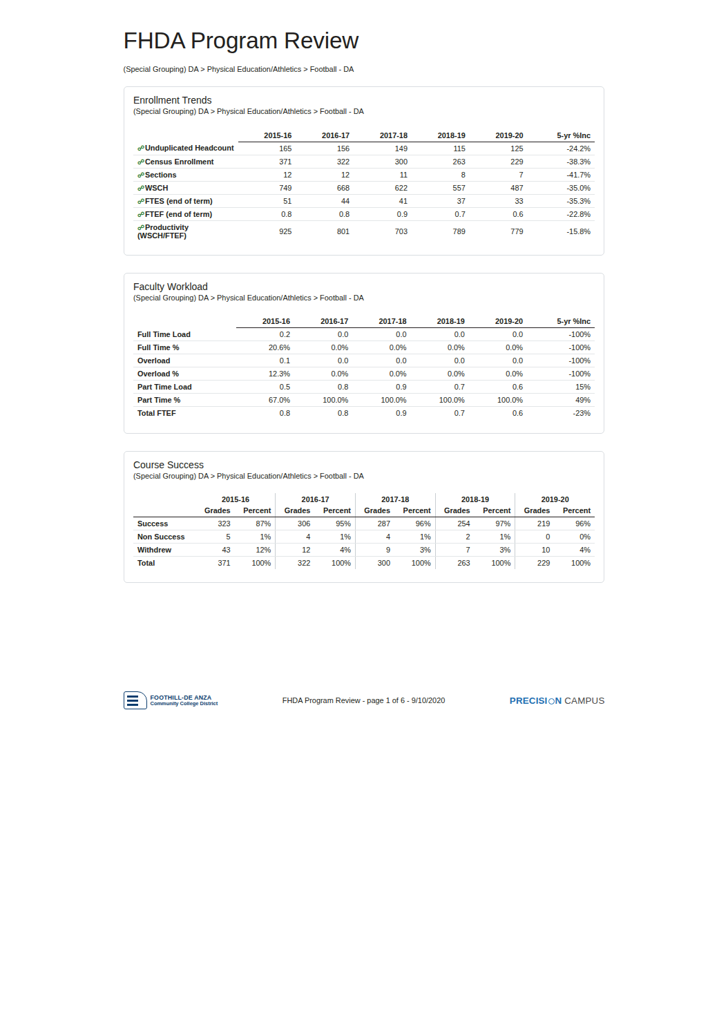FHDA Program Review
(Special Grouping) DA > Physical Education/Athletics > Football - DA
Enrollment Trends
(Special Grouping) DA > Physical Education/Athletics > Football - DA
Enrollment Trends
| | 2015-16 | 2016-17 | 2017-18 | 2018-19 | 2019-20 | 5-yr %Inc |
| --- | --- | --- | --- | --- | --- | --- |
| ☍ Unduplicated Headcount | 165 | 156 | 149 | 115 | 125 | -24.2% |
| ☍ Census Enrollment | 371 | 322 | 300 | 263 | 229 | -38.3% |
| ☍ Sections | 12 | 12 | 11 | 8 | 7 | -41.7% |
| ☍ WSCH | 749 | 668 | 622 | 557 | 487 | -35.0% |
| ☍ FTES (end of term) | 51 | 44 | 41 | 37 | 33 | -35.3% |
| ☍ FTEF (end of term) | 0.8 | 0.8 | 0.9 | 0.7 | 0.6 | -22.8% |
| ☍ Productivity (WSCH/FTEF) | 925 | 801 | 703 | 789 | 779 | -15.8% |
Faculty Workload
(Special Grouping) DA > Physical Education/Athletics > Football - DA
Faculty Workload
| | 2015-16 | 2016-17 | 2017-18 | 2018-19 | 2019-20 | 5-yr %Inc |
| --- | --- | --- | --- | --- | --- | --- |
| Full Time Load | 0.2 | 0.0 | 0.0 | 0.0 | 0.0 | -100% |
| Full Time % | 20.6% | 0.0% | 0.0% | 0.0% | 0.0% | -100% |
| Overload | 0.1 | 0.0 | 0.0 | 0.0 | 0.0 | -100% |
| Overload % | 12.3% | 0.0% | 0.0% | 0.0% | 0.0% | -100% |
| Part Time Load | 0.5 | 0.8 | 0.9 | 0.7 | 0.6 | 15% |
| Part Time % | 67.0% | 100.0% | 100.0% | 100.0% | 100.0% | 49% |
| Total FTEF | 0.8 | 0.8 | 0.9 | 0.7 | 0.6 | -23% |
Course Success
(Special Grouping) DA > Physical Education/Athletics > Football - DA
Course Success
| | 2015-16 | 2016-17 | 2017-18 | 2018-19 | 2019-20 |
| --- | --- | --- | --- | --- | --- |
| | Grades | Percent | Grades | Percent | Grades | Percent | Grades | Percent | Grades | Percent |
| Success | 323 | 87% | 306 | 95% | 287 | 96% | 254 | 97% | 219 | 96% |
| Non Success | 5 | 1% | 4 | 1% | 4 | 1% | 2 | 1% | 0 | 0% |
| Withdrew | 43 | 12% | 12 | 4% | 9 | 3% | 7 | 3% | 10 | 4% |
| Total | 371 | 100% | 322 | 100% | 300 | 100% | 263 | 100% | 229 | 100% |
FOOTHILL-DE ANZA
Community College District
FHDA Program Review - page 1 of 6 - 9/10/2020
PRECISI N CAMPUS